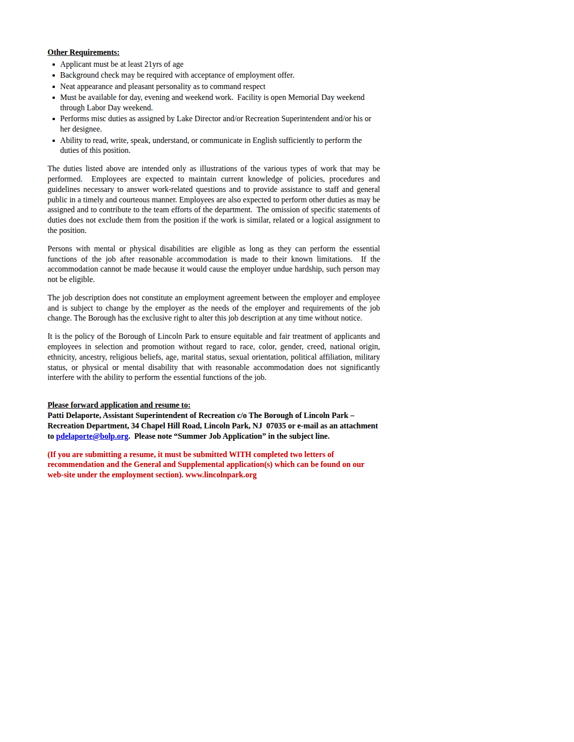Other Requirements:
Applicant must be at least 21yrs of age
Background check may be required with acceptance of employment offer.
Neat appearance and pleasant personality as to command respect
Must be available for day, evening and weekend work. Facility is open Memorial Day weekend through Labor Day weekend.
Performs misc duties as assigned by Lake Director and/or Recreation Superintendent and/or his or her designee.
Ability to read, write, speak, understand, or communicate in English sufficiently to perform the duties of this position.
The duties listed above are intended only as illustrations of the various types of work that may be performed. Employees are expected to maintain current knowledge of policies, procedures and guidelines necessary to answer work-related questions and to provide assistance to staff and general public in a timely and courteous manner. Employees are also expected to perform other duties as may be assigned and to contribute to the team efforts of the department. The omission of specific statements of duties does not exclude them from the position if the work is similar, related or a logical assignment to the position.
Persons with mental or physical disabilities are eligible as long as they can perform the essential functions of the job after reasonable accommodation is made to their known limitations. If the accommodation cannot be made because it would cause the employer undue hardship, such person may not be eligible.
The job description does not constitute an employment agreement between the employer and employee and is subject to change by the employer as the needs of the employer and requirements of the job change. The Borough has the exclusive right to alter this job description at any time without notice.
It is the policy of the Borough of Lincoln Park to ensure equitable and fair treatment of applicants and employees in selection and promotion without regard to race, color, gender, creed, national origin, ethnicity, ancestry, religious beliefs, age, marital status, sexual orientation, political affiliation, military status, or physical or mental disability that with reasonable accommodation does not significantly interfere with the ability to perform the essential functions of the job.
Please forward application and resume to:
Patti Delaporte, Assistant Superintendent of Recreation c/o The Borough of Lincoln Park – Recreation Department, 34 Chapel Hill Road, Lincoln Park, NJ 07035 or e-mail as an attachment to pdelaporte@bolp.org. Please note “Summer Job Application” in the subject line.
(If you are submitting a resume, it must be submitted WITH completed two letters of recommendation and the General and Supplemental application(s) which can be found on our web-site under the employment section). www.lincolnpark.org